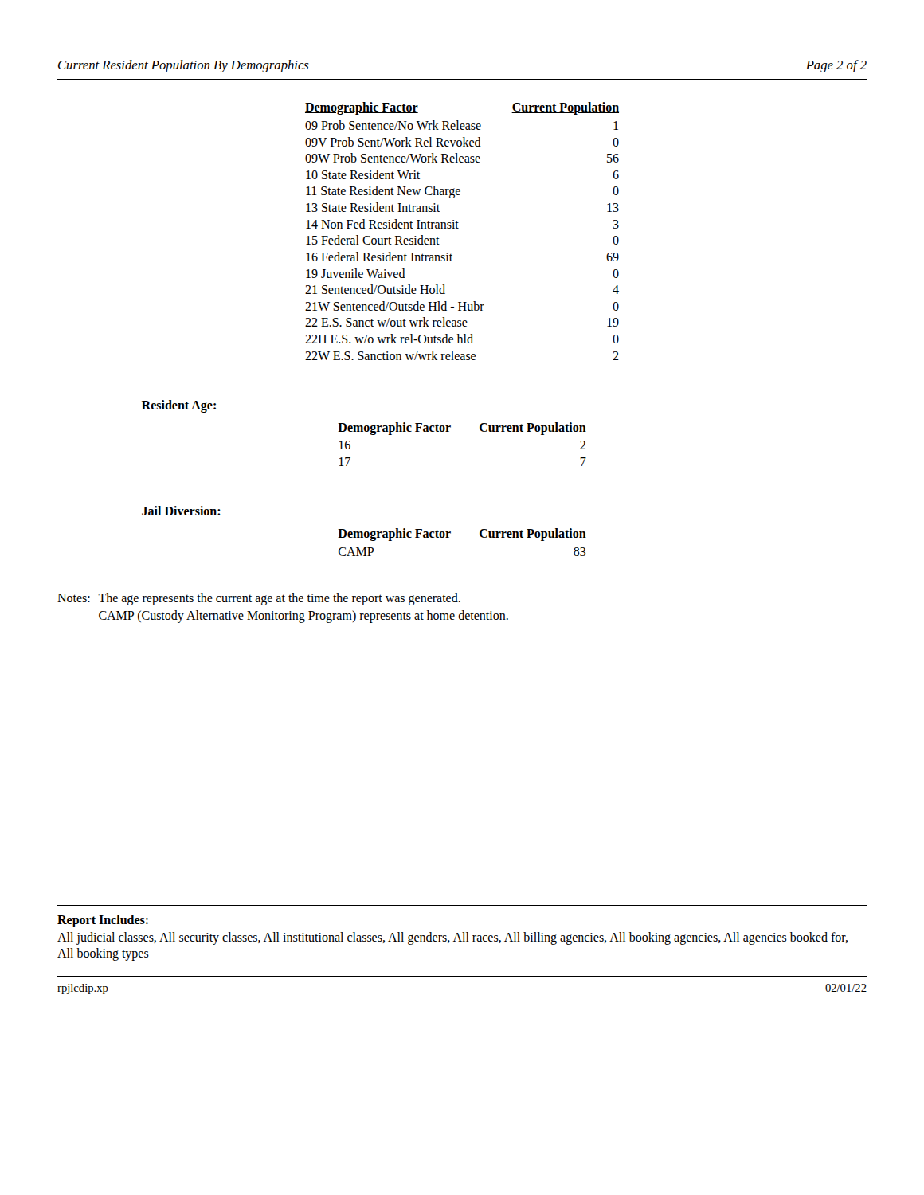Current Resident Population By Demographics
Page 2 of 2
| Demographic Factor | Current Population |
| --- | --- |
| 09 Prob Sentence/No Wrk Release | 1 |
| 09V Prob Sent/Work Rel Revoked | 0 |
| 09W Prob Sentence/Work Release | 56 |
| 10 State Resident Writ | 6 |
| 11 State Resident New Charge | 0 |
| 13 State Resident Intransit | 13 |
| 14 Non Fed Resident Intransit | 3 |
| 15 Federal Court Resident | 0 |
| 16 Federal Resident Intransit | 69 |
| 19 Juvenile Waived | 0 |
| 21 Sentenced/Outside Hold | 4 |
| 21W Sentenced/Outsde Hld - Hubr | 0 |
| 22 E.S. Sanct w/out wrk release | 19 |
| 22H E.S. w/o wrk rel-Outsde hld | 0 |
| 22W E.S. Sanction w/wrk release | 2 |
Resident Age:
| Demographic Factor | Current Population |
| --- | --- |
| 16 | 2 |
| 17 | 7 |
Jail Diversion:
| Demographic Factor | Current Population |
| --- | --- |
| CAMP | 83 |
Notes:
The age represents the current age at the time the report was generated.
CAMP (Custody Alternative Monitoring Program) represents at home detention.
Report Includes:
All judicial classes, All security classes, All institutional classes, All genders, All races, All billing agencies, All booking agencies, All agencies booked for, All booking types
rpjlcdip.xp
02/01/22